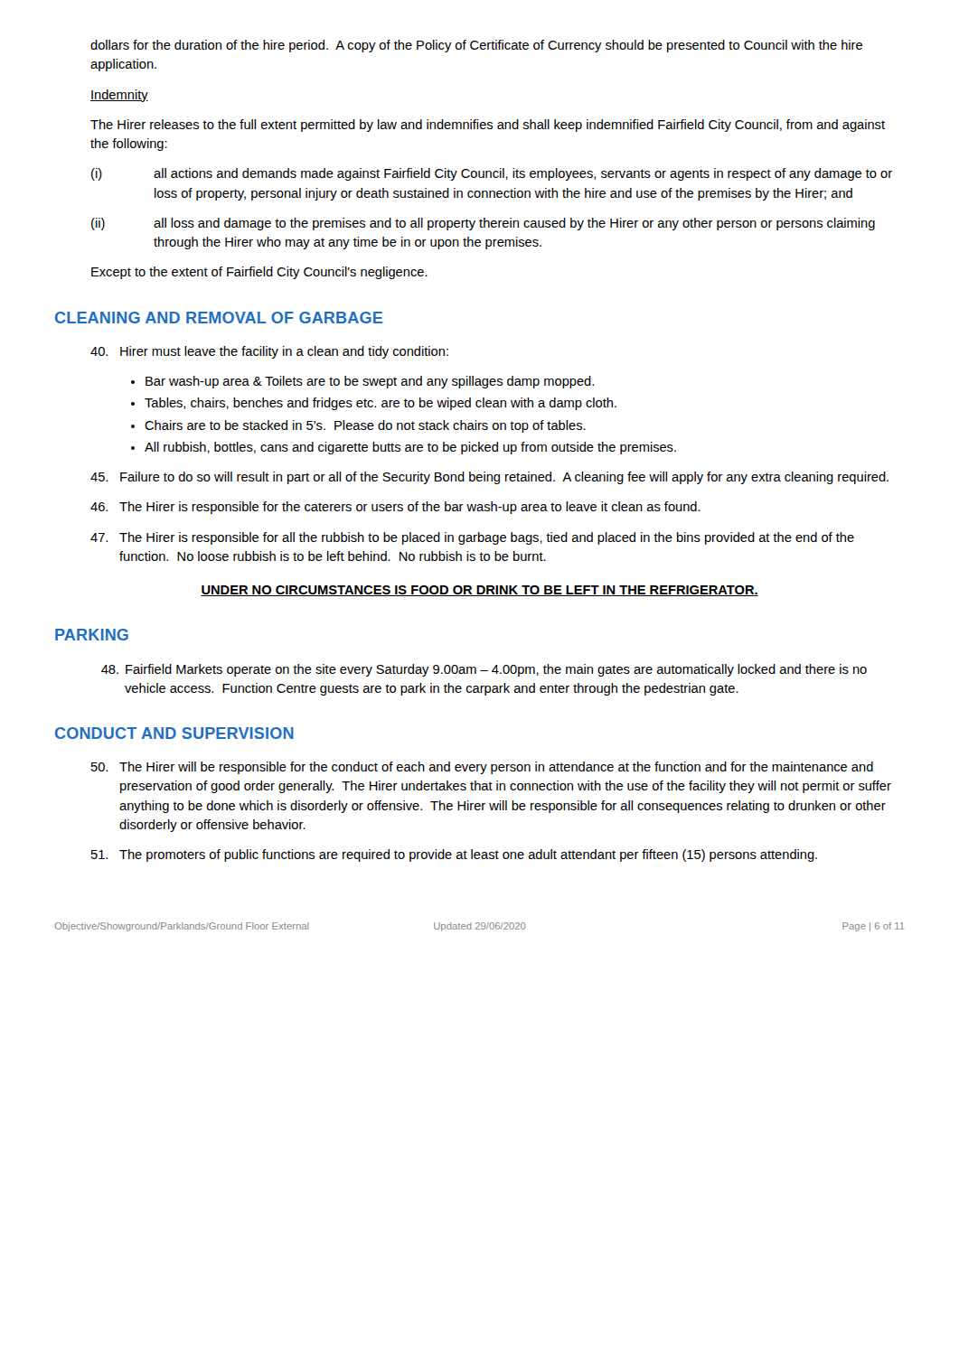dollars for the duration of the hire period. A copy of the Policy of Certificate of Currency should be presented to Council with the hire application.
Indemnity
The Hirer releases to the full extent permitted by law and indemnifies and shall keep indemnified Fairfield City Council, from and against the following:
(i)
all actions and demands made against Fairfield City Council, its employees, servants or agents in respect of any damage to or loss of property, personal injury or death sustained in connection with the hire and use of the premises by the Hirer; and
(ii)
all loss and damage to the premises and to all property therein caused by the Hirer or any other person or persons claiming through the Hirer who may at any time be in or upon the premises.
Except to the extent of Fairfield City Council's negligence.
CLEANING AND REMOVAL OF GARBAGE
40.
Hirer must leave the facility in a clean and tidy condition:
Bar wash-up area & Toilets are to be swept and any spillages damp mopped.
Tables, chairs, benches and fridges etc. are to be wiped clean with a damp cloth.
Chairs are to be stacked in 5’s. Please do not stack chairs on top of tables.
All rubbish, bottles, cans and cigarette butts are to be picked up from outside the premises.
45.
Failure to do so will result in part or all of the Security Bond being retained. A cleaning fee will apply for any extra cleaning required.
46.
The Hirer is responsible for the caterers or users of the bar wash-up area to leave it clean as found.
47.
The Hirer is responsible for all the rubbish to be placed in garbage bags, tied and placed in the bins provided at the end of the function. No loose rubbish is to be left behind. No rubbish is to be burnt.
UNDER NO CIRCUMSTANCES IS FOOD OR DRINK TO BE LEFT IN THE REFRIGERATOR.
PARKING
48.
Fairfield Markets operate on the site every Saturday 9.00am – 4.00pm, the main gates are automatically locked and there is no vehicle access. Function Centre guests are to park in the carpark and enter through the pedestrian gate.
CONDUCT AND SUPERVISION
50.
The Hirer will be responsible for the conduct of each and every person in attendance at the function and for the maintenance and preservation of good order generally. The Hirer undertakes that in connection with the use of the facility they will not permit or suffer anything to be done which is disorderly or offensive. The Hirer will be responsible for all consequences relating to drunken or other disorderly or offensive behavior.
51.
The promoters of public functions are required to provide at least one adult attendant per fifteen (15) persons attending.
Objective/Showground/Parklands/Ground Floor External
Updated 29/06/2020
Page | 6 of 11